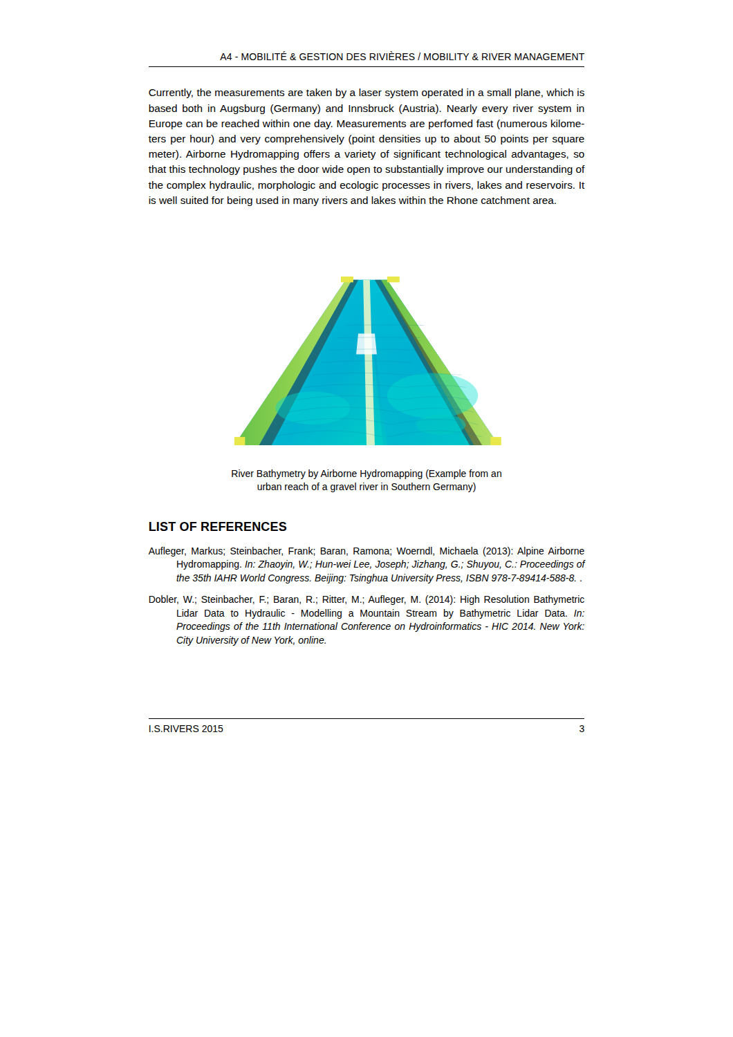A4 - MOBILITÉ & GESTION DES RIVIÈRES / MOBILITY & RIVER MANAGEMENT
Currently, the measurements are taken by a laser system operated in a small plane, which is based both in Augsburg (Germany) and Innsbruck (Austria). Nearly every river system in Europe can be reached within one day. Measurements are perfomed fast (numerous kilometers per hour) and very comprehensively (point densities up to about 50 points per square meter). Airborne Hydromapping offers a variety of significant technological advantages, so that this technology pushes the door wide open to substantially improve our understanding of the complex hydraulic, morphologic and ecologic processes in rivers, lakes and reservoirs. It is well suited for being used in many rivers and lakes within the Rhone catchment area.
River Bathymetry by Airborne Hydromapping (Example from an urban reach of a gravel river in Southern Germany)
LIST OF REFERENCES
Aufleger, Markus; Steinbacher, Frank; Baran, Ramona; Woerndl, Michaela (2013): Alpine Airborne Hydromapping. In: Zhaoyin, W.; Hun-wei Lee, Joseph; Jizhang, G.; Shuyou, C.: Proceedings of the 35th IAHR World Congress. Beijing: Tsinghua University Press, ISBN 978-7-89414-588-8. .
Dobler, W.; Steinbacher, F.; Baran, R.; Ritter, M.; Aufleger, M. (2014): High Resolution Bathymetric Lidar Data to Hydraulic - Modelling a Mountain Stream by Bathymetric Lidar Data. In: Proceedings of the 11th International Conference on Hydroinformatics - HIC 2014. New York: City University of New York, online.
I.S.RIVERS 2015 3